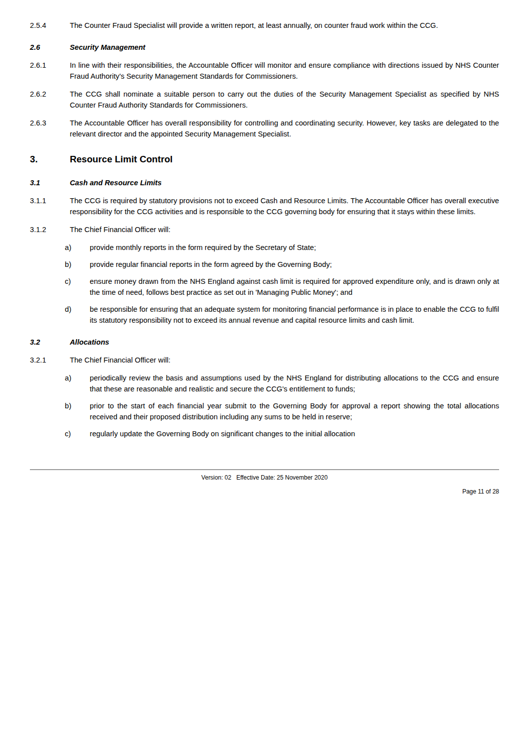2.5.4
The Counter Fraud Specialist will provide a written report, at least annually, on counter fraud work within the CCG.
2.6 Security Management
2.6.1
In line with their responsibilities, the Accountable Officer will monitor and ensure compliance with directions issued by NHS Counter Fraud Authority's Security Management Standards for Commissioners.
2.6.2
The CCG shall nominate a suitable person to carry out the duties of the Security Management Specialist as specified by NHS Counter Fraud Authority Standards for Commissioners.
2.6.3
The Accountable Officer has overall responsibility for controlling and coordinating security. However, key tasks are delegated to the relevant director and the appointed Security Management Specialist.
3. Resource Limit Control
3.1 Cash and Resource Limits
3.1.1
The CCG is required by statutory provisions not to exceed Cash and Resource Limits. The Accountable Officer has overall executive responsibility for the CCG activities and is responsible to the CCG governing body for ensuring that it stays within these limits.
3.1.2
The Chief Financial Officer will:
a)
provide monthly reports in the form required by the Secretary of State;
b)
provide regular financial reports in the form agreed by the Governing Body;
c)
ensure money drawn from the NHS England against cash limit is required for approved expenditure only, and is drawn only at the time of need, follows best practice as set out in 'Managing Public Money'; and
d)
be responsible for ensuring that an adequate system for monitoring financial performance is in place to enable the CCG to fulfil its statutory responsibility not to exceed its annual revenue and capital resource limits and cash limit.
3.2 Allocations
3.2.1
The Chief Financial Officer will:
a)
periodically review the basis and assumptions used by the NHS England for distributing allocations to the CCG and ensure that these are reasonable and realistic and secure the CCG's entitlement to funds;
b)
prior to the start of each financial year submit to the Governing Body for approval a report showing the total allocations received and their proposed distribution including any sums to be held in reserve;
c)
regularly update the Governing Body on significant changes to the initial allocation
Version: 02 Effective Date: 25 November 2020
Page 11 of 28